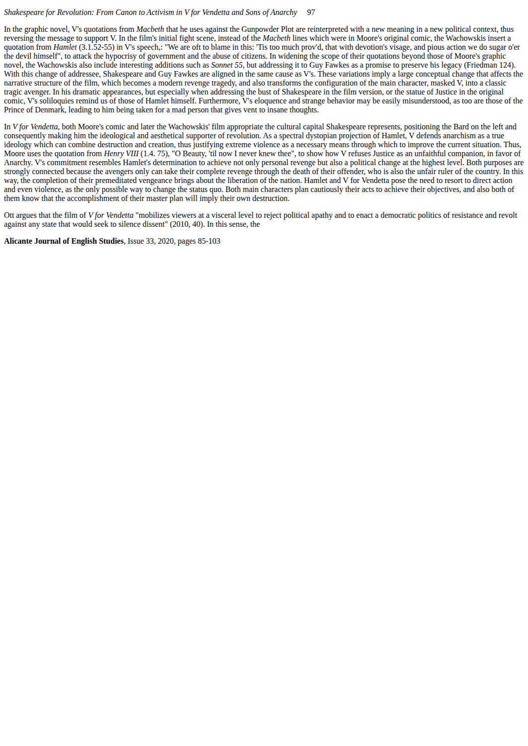Shakespeare for Revolution: From Canon to Activism in V for Vendetta and Sons of Anarchy 97
In the graphic novel, V's quotations from Macbeth that he uses against the Gunpowder Plot are reinterpreted with a new meaning in a new political context, thus reversing the message to support V. In the film's initial fight scene, instead of the Macbeth lines which were in Moore's original comic, the Wachowskis insert a quotation from Hamlet (3.1.52-55) in V's speech,: "We are oft to blame in this: 'Tis too much prov'd, that with devotion's visage, and pious action we do sugar o'er the devil himself", to attack the hypocrisy of government and the abuse of citizens. In widening the scope of their quotations beyond those of Moore's graphic novel, the Wachowskis also include interesting additions such as Sonnet 55, but addressing it to Guy Fawkes as a promise to preserve his legacy (Friedman 124). With this change of addressee, Shakespeare and Guy Fawkes are aligned in the same cause as V's. These variations imply a large conceptual change that affects the narrative structure of the film, which becomes a modern revenge tragedy, and also transforms the configuration of the main character, masked V, into a classic tragic avenger. In his dramatic appearances, but especially when addressing the bust of Shakespeare in the film version, or the statue of Justice in the original comic, V's soliloquies remind us of those of Hamlet himself. Furthermore, V's eloquence and strange behavior may be easily misunderstood, as too are those of the Prince of Denmark, leading to him being taken for a mad person that gives vent to insane thoughts.
In V for Vendetta, both Moore's comic and later the Wachowskis' film appropriate the cultural capital Shakespeare represents, positioning the Bard on the left and consequently making him the ideological and aesthetical supporter of revolution. As a spectral dystopian projection of Hamlet, V defends anarchism as a true ideology which can combine destruction and creation, thus justifying extreme violence as a necessary means through which to improve the current situation. Thus, Moore uses the quotation from Henry VIII (1.4. 75), "O Beauty, 'til now I never knew thee", to show how V refuses Justice as an unfaithful companion, in favor of Anarchy. V's commitment resembles Hamlet's determination to achieve not only personal revenge but also a political change at the highest level. Both purposes are strongly connected because the avengers only can take their complete revenge through the death of their offender, who is also the unfair ruler of the country. In this way, the completion of their premeditated vengeance brings about the liberation of the nation. Hamlet and V for Vendetta pose the need to resort to direct action and even violence, as the only possible way to change the status quo. Both main characters plan cautiously their acts to achieve their objectives, and also both of them know that the accomplishment of their master plan will imply their own destruction.
Ott argues that the film of V for Vendetta "mobilizes viewers at a visceral level to reject political apathy and to enact a democratic politics of resistance and revolt against any state that would seek to silence dissent" (2010, 40). In this sense, the
Alicante Journal of English Studies, Issue 33, 2020, pages 85-103